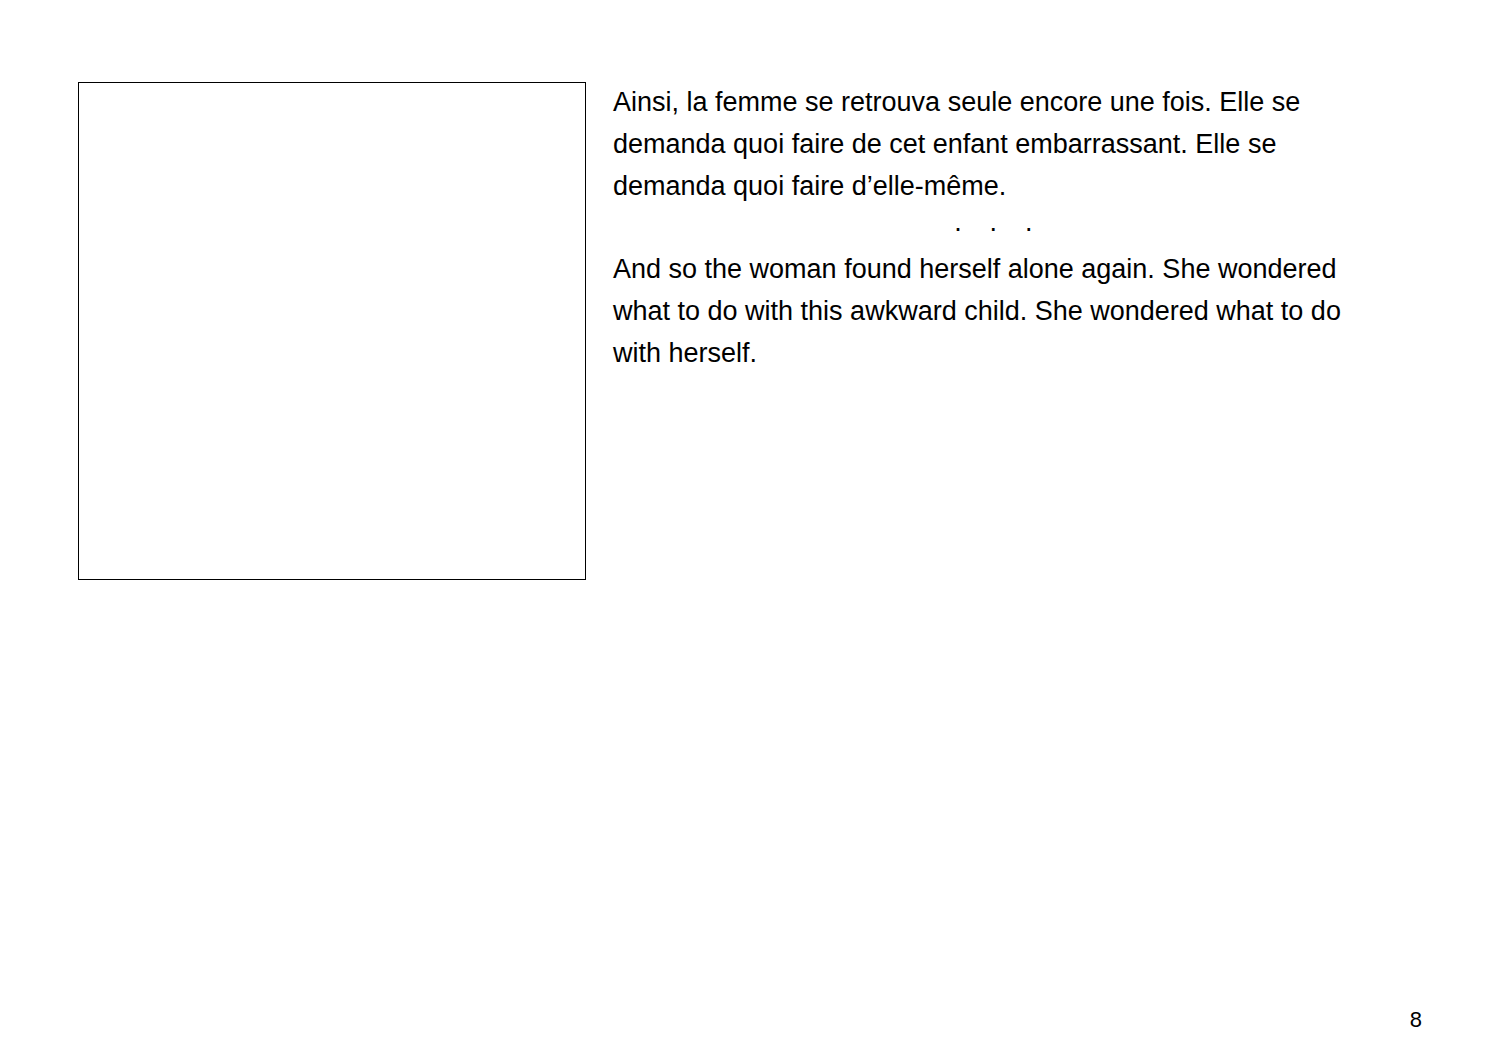Ainsi, la femme se retrouva seule encore une fois. Elle se demanda quoi faire de cet enfant embarrassant. Elle se demanda quoi faire d’elle-même.
· · ·
And so the woman found herself alone again. She wondered what to do with this awkward child. She wondered what to do with herself.
8